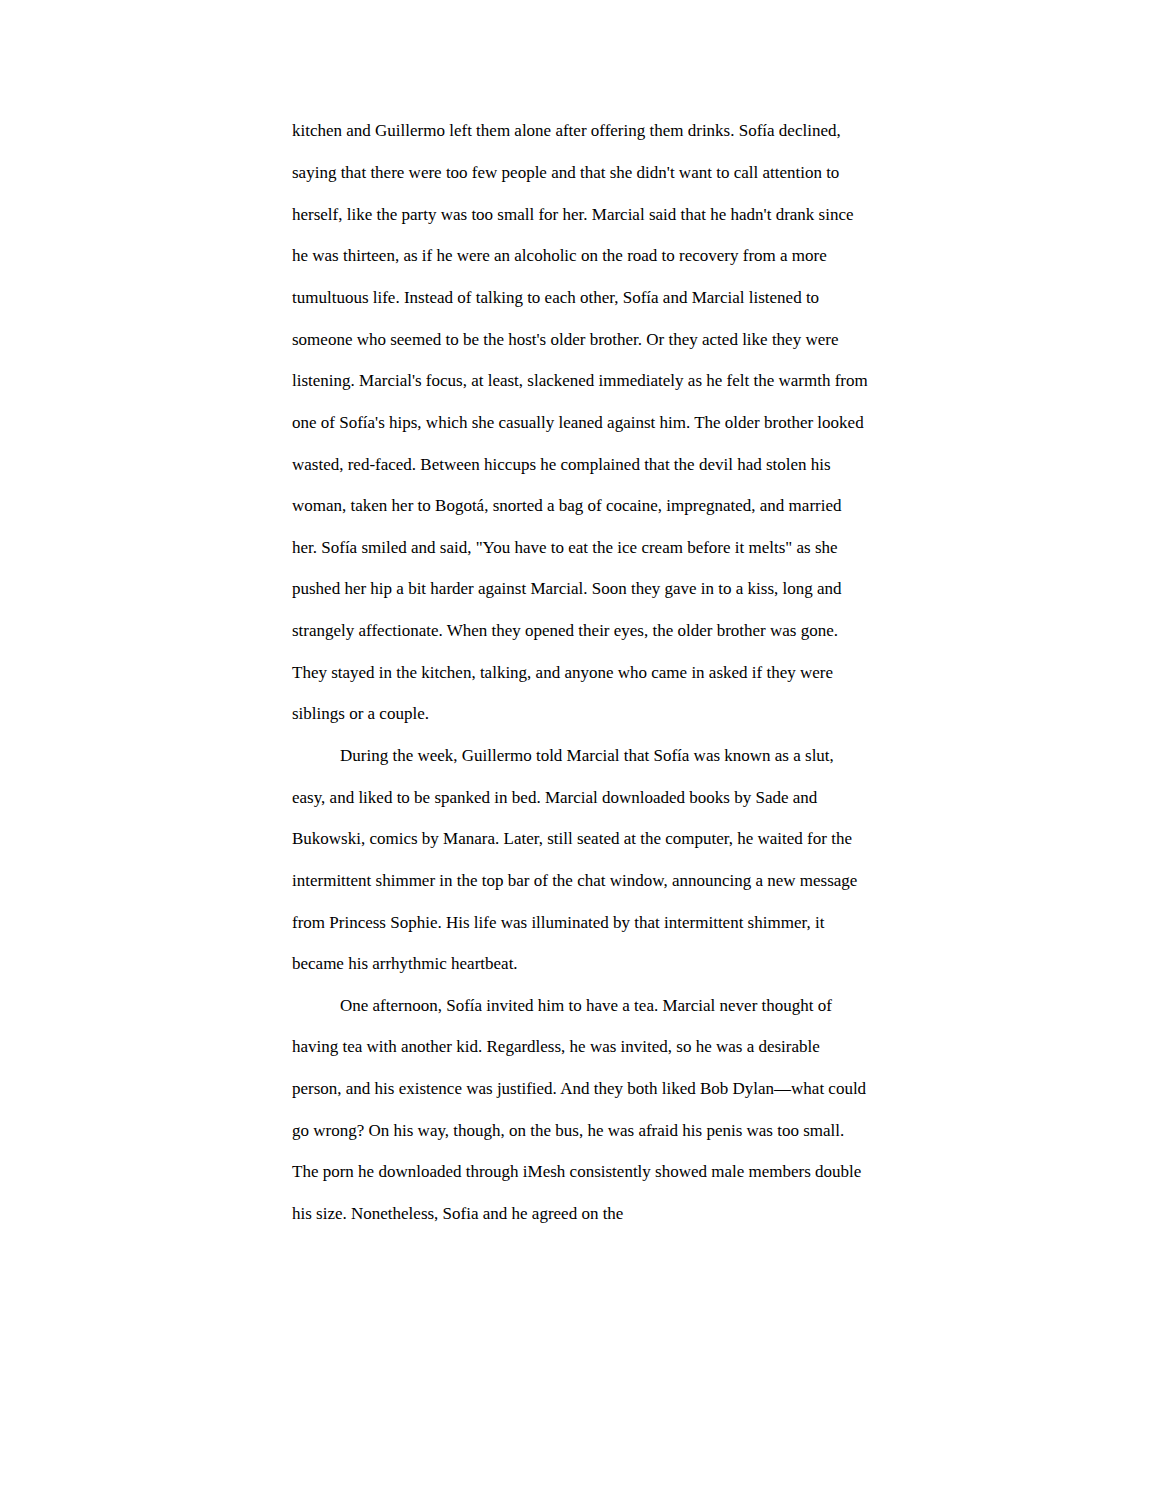kitchen and Guillermo left them alone after offering them drinks. Sofía declined, saying that there were too few people and that she didn't want to call attention to herself, like the party was too small for her. Marcial said that he hadn't drank since he was thirteen, as if he were an alcoholic on the road to recovery from a more tumultuous life. Instead of talking to each other, Sofía and Marcial listened to someone who seemed to be the host's older brother. Or they acted like they were listening. Marcial's focus, at least, slackened immediately as he felt the warmth from one of Sofía's hips, which she casually leaned against him. The older brother looked wasted, red-faced. Between hiccups he complained that the devil had stolen his woman, taken her to Bogotá, snorted a bag of cocaine, impregnated, and married her. Sofía smiled and said, "You have to eat the ice cream before it melts" as she pushed her hip a bit harder against Marcial. Soon they gave in to a kiss, long and strangely affectionate. When they opened their eyes, the older brother was gone. They stayed in the kitchen, talking, and anyone who came in asked if they were siblings or a couple.
During the week, Guillermo told Marcial that Sofía was known as a slut, easy, and liked to be spanked in bed. Marcial downloaded books by Sade and Bukowski, comics by Manara. Later, still seated at the computer, he waited for the intermittent shimmer in the top bar of the chat window, announcing a new message from Princess Sophie. His life was illuminated by that intermittent shimmer, it became his arrhythmic heartbeat.
One afternoon, Sofía invited him to have a tea. Marcial never thought of having tea with another kid. Regardless, he was invited, so he was a desirable person, and his existence was justified. And they both liked Bob Dylan—what could go wrong? On his way, though, on the bus, he was afraid his penis was too small. The porn he downloaded through iMesh consistently showed male members double his size. Nonetheless, Sofia and he agreed on the